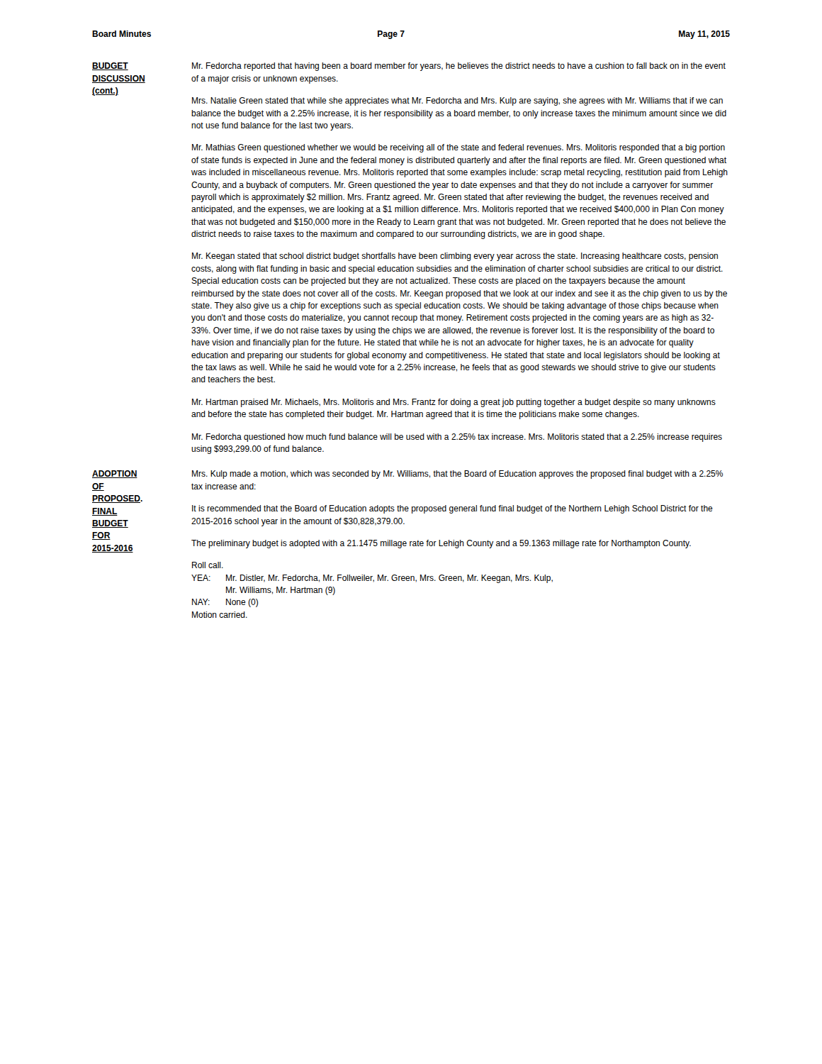Board Minutes
Page 7
May 11, 2015
BUDGET
DISCUSSION
(cont.)
Mr. Fedorcha reported that having been a board member for years, he believes the district needs to have a cushion to fall back on in the event of a major crisis or unknown expenses.
Mrs. Natalie Green stated that while she appreciates what Mr. Fedorcha and Mrs. Kulp are saying, she agrees with Mr. Williams that if we can balance the budget with a 2.25% increase, it is her responsibility as a board member, to only increase taxes the minimum amount since we did not use fund balance for the last two years.
Mr. Mathias Green questioned whether we would be receiving all of the state and federal revenues. Mrs. Molitoris responded that a big portion of state funds is expected in June and the federal money is distributed quarterly and after the final reports are filed. Mr. Green questioned what was included in miscellaneous revenue. Mrs. Molitoris reported that some examples include: scrap metal recycling, restitution paid from Lehigh County, and a buyback of computers. Mr. Green questioned the year to date expenses and that they do not include a carryover for summer payroll which is approximately $2 million. Mrs. Frantz agreed. Mr. Green stated that after reviewing the budget, the revenues received and anticipated, and the expenses, we are looking at a $1 million difference. Mrs. Molitoris reported that we received $400,000 in Plan Con money that was not budgeted and $150,000 more in the Ready to Learn grant that was not budgeted. Mr. Green reported that he does not believe the district needs to raise taxes to the maximum and compared to our surrounding districts, we are in good shape.
Mr. Keegan stated that school district budget shortfalls have been climbing every year across the state. Increasing healthcare costs, pension costs, along with flat funding in basic and special education subsidies and the elimination of charter school subsidies are critical to our district. Special education costs can be projected but they are not actualized. These costs are placed on the taxpayers because the amount reimbursed by the state does not cover all of the costs. Mr. Keegan proposed that we look at our index and see it as the chip given to us by the state. They also give us a chip for exceptions such as special education costs. We should be taking advantage of those chips because when you don't and those costs do materialize, you cannot recoup that money. Retirement costs projected in the coming years are as high as 32-33%. Over time, if we do not raise taxes by using the chips we are allowed, the revenue is forever lost. It is the responsibility of the board to have vision and financially plan for the future. He stated that while he is not an advocate for higher taxes, he is an advocate for quality education and preparing our students for global economy and competitiveness. He stated that state and local legislators should be looking at the tax laws as well. While he said he would vote for a 2.25% increase, he feels that as good stewards we should strive to give our students and teachers the best.
Mr. Hartman praised Mr. Michaels, Mrs. Molitoris and Mrs. Frantz for doing a great job putting together a budget despite so many unknowns and before the state has completed their budget. Mr. Hartman agreed that it is time the politicians make some changes.
Mr. Fedorcha questioned how much fund balance will be used with a 2.25% tax increase. Mrs. Molitoris stated that a 2.25% increase requires using $993,299.00 of fund balance.
ADOPTION
OF
PROPOSED.
FINAL
BUDGET
FOR
2015-2016
Mrs. Kulp made a motion, which was seconded by Mr. Williams, that the Board of Education approves the proposed final budget with a 2.25% tax increase and:
It is recommended that the Board of Education adopts the proposed general fund final budget of the Northern Lehigh School District for the 2015-2016 school year in the amount of $30,828,379.00.
The preliminary budget is adopted with a 21.1475 millage rate for Lehigh County and a 59.1363 millage rate for Northampton County.
Roll call.
YEA:
Mr. Distler, Mr. Fedorcha, Mr. Follweiler, Mr. Green, Mrs. Green, Mr. Keegan, Mrs. Kulp,
Mr. Williams, Mr. Hartman (9)
NAY:
None (0)
Motion carried.